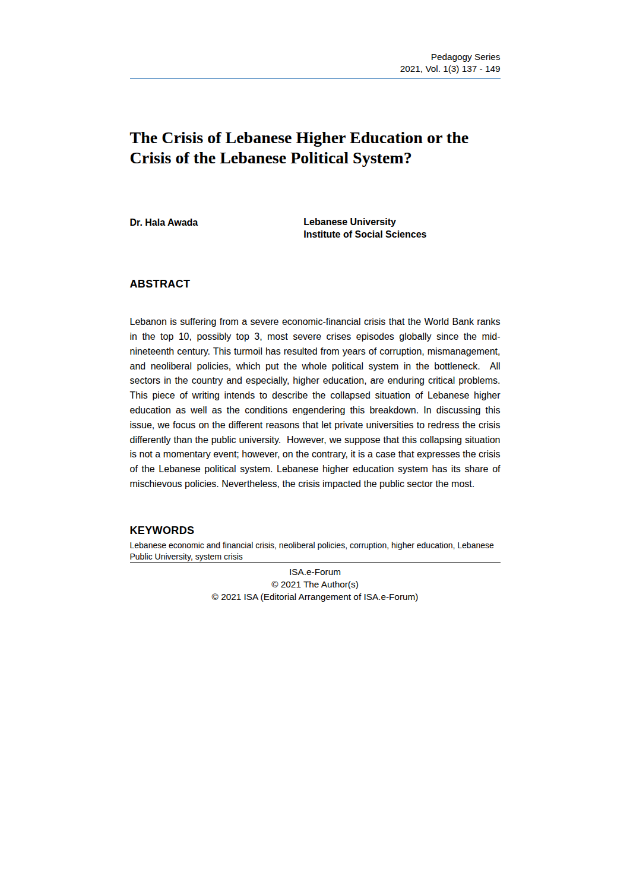Pedagogy Series
2021, Vol. 1(3) 137 - 149
The Crisis of Lebanese Higher Education or the Crisis of the Lebanese Political System?
Dr. Hala Awada
Lebanese University
Institute of Social Sciences
ABSTRACT
Lebanon is suffering from a severe economic-financial crisis that the World Bank ranks in the top 10, possibly top 3, most severe crises episodes globally since the mid-nineteenth century. This turmoil has resulted from years of corruption, mismanagement, and neoliberal policies, which put the whole political system in the bottleneck. All sectors in the country and especially, higher education, are enduring critical problems. This piece of writing intends to describe the collapsed situation of Lebanese higher education as well as the conditions engendering this breakdown. In discussing this issue, we focus on the different reasons that let private universities to redress the crisis differently than the public university. However, we suppose that this collapsing situation is not a momentary event; however, on the contrary, it is a case that expresses the crisis of the Lebanese political system. Lebanese higher education system has its share of mischievous policies. Nevertheless, the crisis impacted the public sector the most.
KEYWORDS
Lebanese economic and financial crisis, neoliberal policies, corruption, higher education, Lebanese Public University, system crisis
ISA.e-Forum
© 2021 The Author(s)
© 2021 ISA (Editorial Arrangement of ISA.e-Forum)